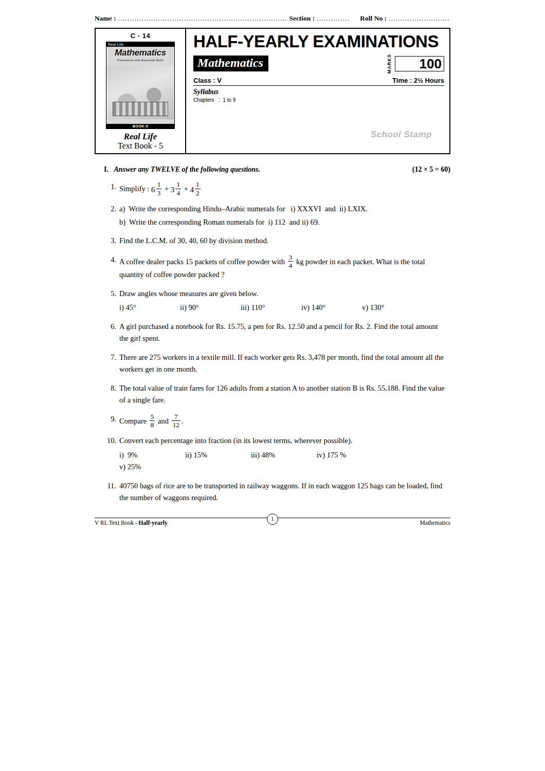Name : ................................................................................ Section : .............. Roll No : ..........................
C - 14
Real Life
Mathematics
Framework with Essential Skills
BOOK-5
Real Life
Text Book - 5
HALF-YEARLY EXAMINATIONS
Mathematics MARKS 100
Class : V Time : 2½ Hours
Syllabus
Chapters : 1 to 9
School Stamp
I. Answer any TWELVE of the following questions. (12 × 5 = 60)
Simplify : 613 + 314 + 412
a) Write the corresponding Hindu–Arabic numerals for i) XXXVI and ii) LXIX. b) Write the corresponding Roman numerals for i) 112 and ii) 69.
Find the L.C.M. of 30, 40, 60 by division method.
A coffee dealer packs 15 packets of coffee powder with 34 kg powder in each packet. What is the total quantity of coffee powder packed ?
Draw angles whose measures are given below. i) 45° ii) 90° iii) 110° iv) 140° v) 130°
A girl purchased a notebook for Rs. 15.75, a pen for Rs. 12.50 and a pencil for Rs. 2. Find the total amount the girl spent.
There are 275 workers in a textile mill. If each worker gets Rs. 3,478 per month, find the total amount all the workers get in one month.
The total value of train fares for 126 adults from a station A to another station B is Rs. 55,188. Find the value of a single fare.
Compare 58 and 712.
Convert each percentage into fraction (in its lowest terms, wherever possible). i) 9% ii) 15% iii) 48% iv) 175 % v) 25%
40750 bags of rice are to be transported in railway waggons. If in each waggon 125 bags can be loaded, find the number of waggons required.
V RL Text Book - Half-yearly 1 Mathematics